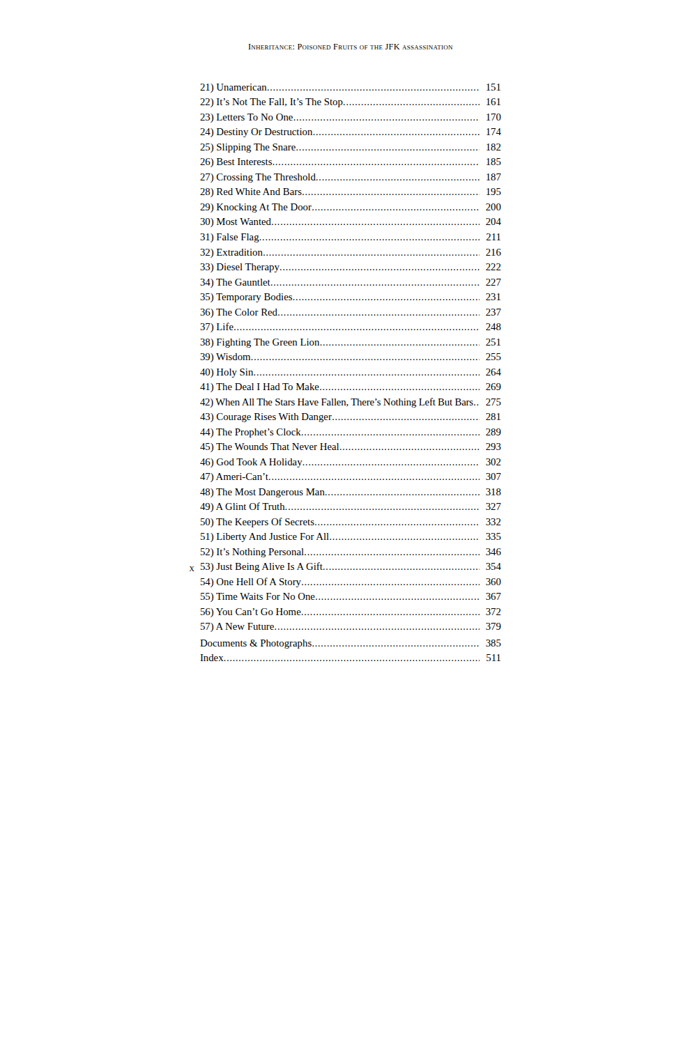Inheritance: Poisoned Fruits of the JFK assassination
21) Unamerican.................................................................................................. 151
22) It’s Not The Fall, It’s The Stop................................................................. 161
23) Letters To No One....................................................................................... 170
24) Destiny Or Destruction............................................................................. 174
25) Slipping The Snare....................................................................................... 182
26) Best Interests............................................................................................... 185
27) Crossing The Threshold............................................................................ 187
28) Red White And Bars.................................................................................... 195
29) Knocking At The Door.............................................................................. 200
30) Most Wanted.............................................................................................. 204
31) False Flag....................................................................................................... 211
32) Extradition.................................................................................................... 216
33) Diesel Therapy............................................................................................ 222
34) The Gauntlet............................................................................................... 227
35) Temporary Bodies....................................................................................... 231
36) The Color Red............................................................................................. 237
37) Life................................................................................................................. 248
38) Fighting The Green Lion........................................................................... 251
39) Wisdom....................................................................................................... 255
40) Holy Sin....................................................................................................... 264
41) The Deal I Had To Make........................................................................... 269
42) When All The Stars Have Fallen, There’s Nothing Left But Bars......................... 275
43) Courage Rises With Danger....................................................................... 281
44) The Prophet’s Clock.................................................................................... 289
45) The Wounds That Never Heal.................................................................. 293
46) God Took A Holiday................................................................................... 302
47) Ameri-Can’t................................................................................................ 307
48) The Most Dangerous Man......................................................................... 318
49) A Glint Of Truth......................................................................................... 327
50) The Keepers Of Secrets.............................................................................. 332
51) Liberty And Justice For All......................................................................... 335
52) It’s Nothing Personal................................................................................... 346
53) Just Being Alive Is A Gift............................................................................ 354
54) One Hell Of A Story.................................................................................... 360
55) Time Waits For No One............................................................................ 367
56) You Can’t Go Home................................................................................... 372
57) A New Future............................................................................................. 379
Documents & Photographs............................................................................. 385
Index................................................................................................................... 511
x